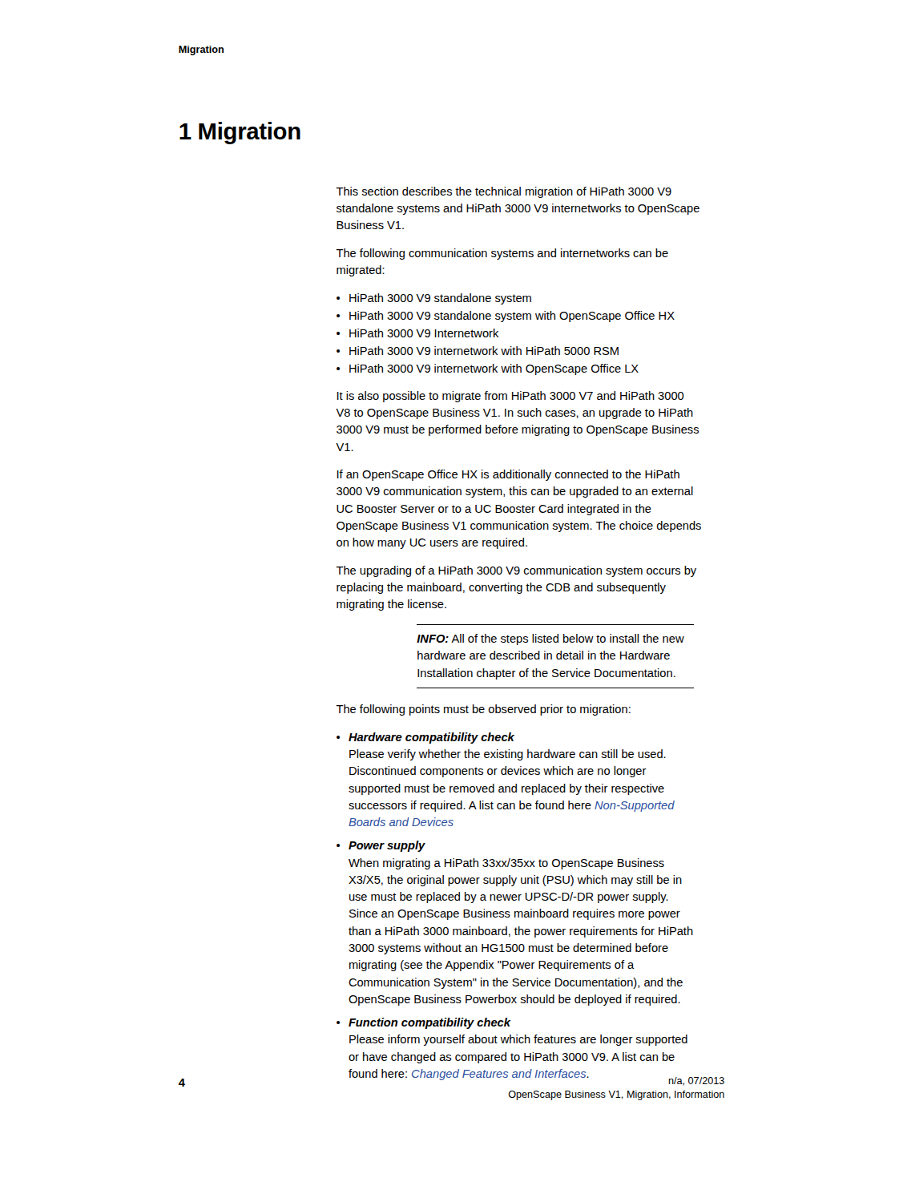Migration
1 Migration
This section describes the technical migration of HiPath 3000 V9 standalone systems and HiPath 3000 V9 internetworks to OpenScape Business V1.
The following communication systems and internetworks can be migrated:
HiPath 3000 V9 standalone system
HiPath 3000 V9 standalone system with OpenScape Office HX
HiPath 3000 V9 Internetwork
HiPath 3000 V9 internetwork with HiPath 5000 RSM
HiPath 3000 V9 internetwork with OpenScape Office LX
It is also possible to migrate from HiPath 3000 V7 and HiPath 3000 V8 to OpenScape Business V1. In such cases, an upgrade to HiPath 3000 V9 must be performed before migrating to OpenScape Business V1.
If an OpenScape Office HX is additionally connected to the HiPath 3000 V9 communication system, this can be upgraded to an external UC Booster Server or to a UC Booster Card integrated in the OpenScape Business V1 communication system. The choice depends on how many UC users are required.
The upgrading of a HiPath 3000 V9 communication system occurs by replacing the mainboard, converting the CDB and subsequently migrating the license.
INFO: All of the steps listed below to install the new hardware are described in detail in the Hardware Installation chapter of the Service Documentation.
The following points must be observed prior to migration:
Hardware compatibility check Please verify whether the existing hardware can still be used. Discontinued components or devices which are no longer supported must be removed and replaced by their respective successors if required. A list can be found here Non-Supported Boards and Devices
Power supply When migrating a HiPath 33xx/35xx to OpenScape Business X3/X5, the original power supply unit (PSU) which may still be in use must be replaced by a newer UPSC-D/-DR power supply.
Since an OpenScape Business mainboard requires more power than a HiPath 3000 mainboard, the power requirements for HiPath 3000 systems without an HG1500 must be determined before migrating (see the Appendix "Power Requirements of a Communication System" in the Service Documentation), and the OpenScape Business Powerbox should be deployed if required.
Function compatibility check Please inform yourself about which features are longer supported or have changed as compared to HiPath 3000 V9. A list can be found here: Changed Features and Interfaces.
4
n/a, 07/2013 OpenScape Business V1, Migration, Information